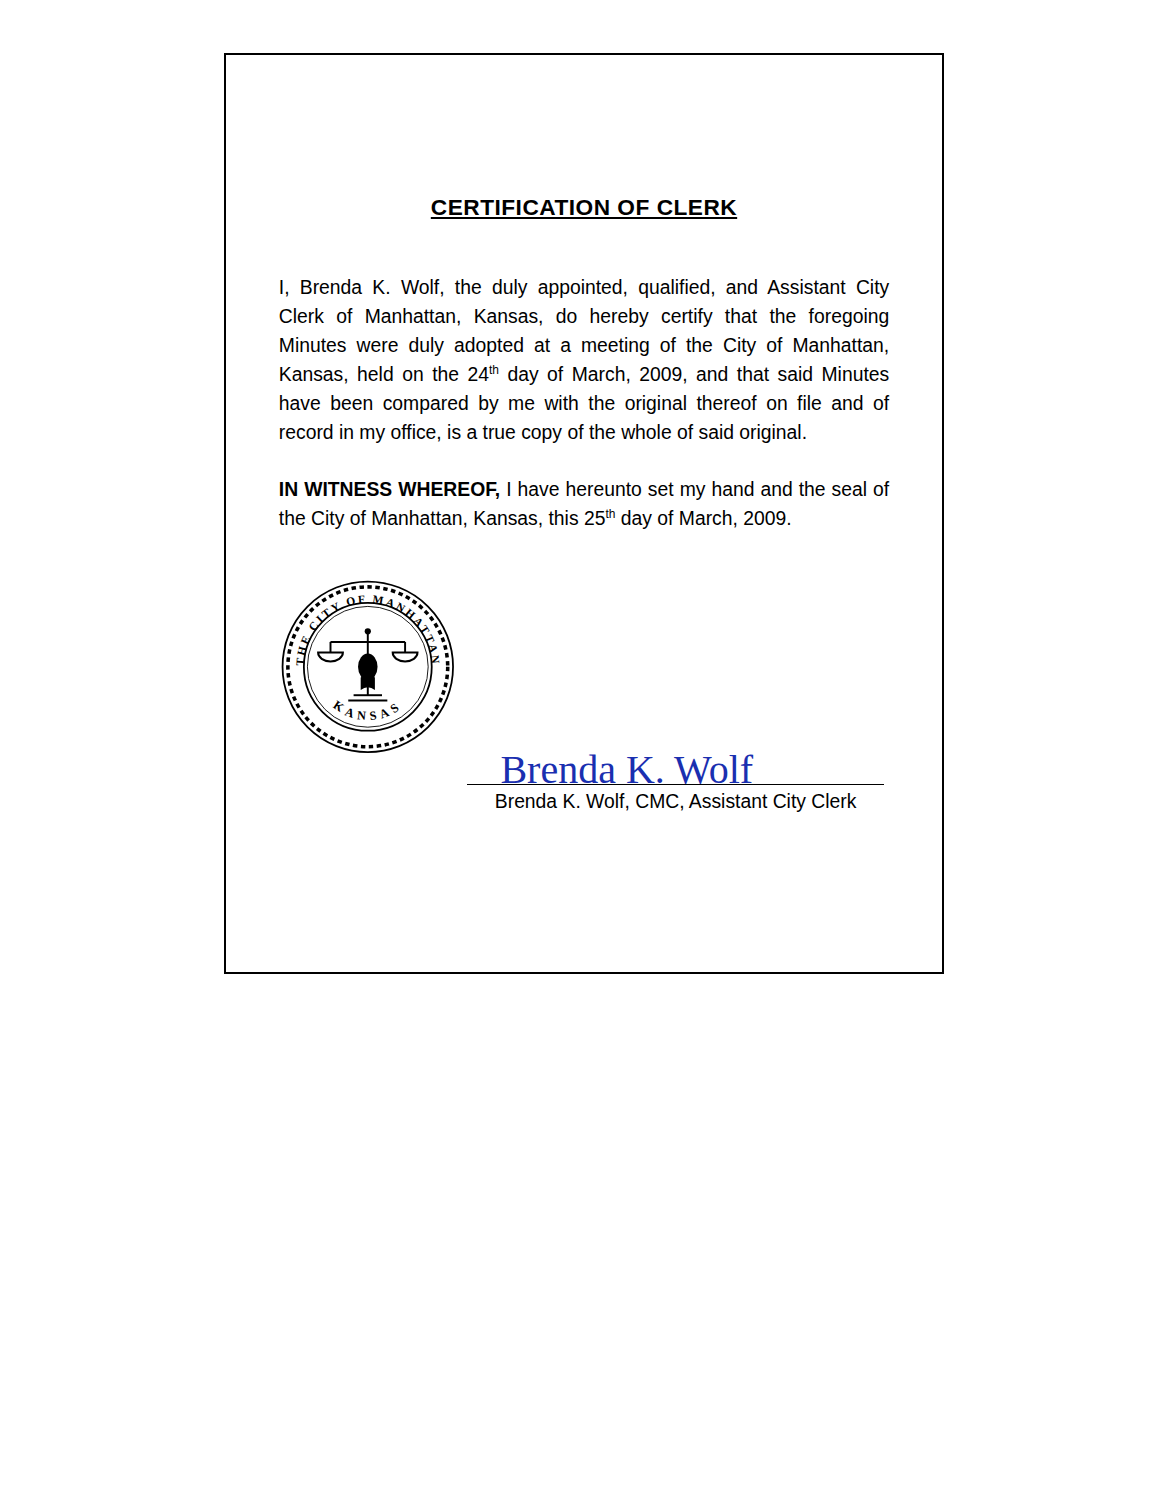CERTIFICATION OF CLERK
I, Brenda K. Wolf, the duly appointed, qualified, and Assistant City Clerk of Manhattan, Kansas, do hereby certify that the foregoing Minutes were duly adopted at a meeting of the City of Manhattan, Kansas, held on the 24th day of March, 2009, and that said Minutes have been compared by me with the original thereof on file and of record in my office, is a true copy of the whole of said original.
IN WITNESS WHEREOF, I have hereunto set my hand and the seal of the City of Manhattan, Kansas, this 25th day of March, 2009.
THE CITY OF MANHATTAN KANSAS
Brenda K. Wolf
Brenda K. Wolf, CMC, Assistant City Clerk